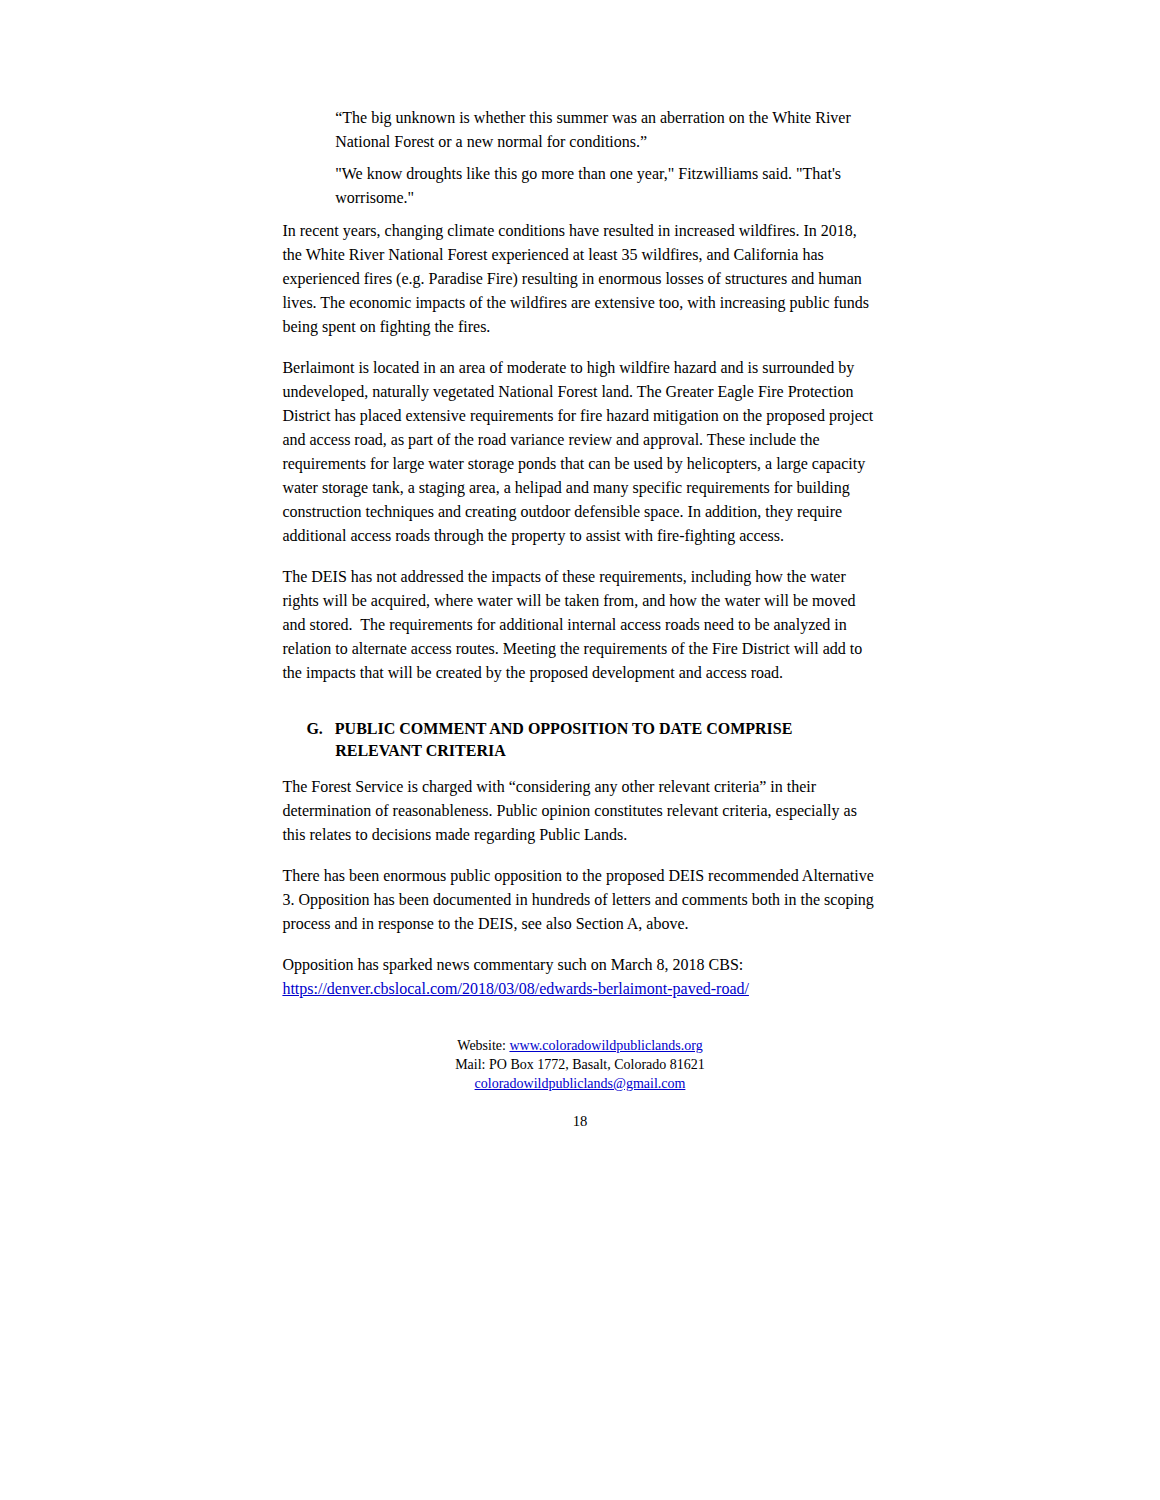“The big unknown is whether this summer was an aberration on the White River National Forest or a new normal for conditions.”
"We know droughts like this go more than one year," Fitzwilliams said. "That's worrisome."
In recent years, changing climate conditions have resulted in increased wildfires. In 2018, the White River National Forest experienced at least 35 wildfires, and California has experienced fires (e.g. Paradise Fire) resulting in enormous losses of structures and human lives. The economic impacts of the wildfires are extensive too, with increasing public funds being spent on fighting the fires.
Berlaimont is located in an area of moderate to high wildfire hazard and is surrounded by undeveloped, naturally vegetated National Forest land. The Greater Eagle Fire Protection District has placed extensive requirements for fire hazard mitigation on the proposed project and access road, as part of the road variance review and approval. These include the requirements for large water storage ponds that can be used by helicopters, a large capacity water storage tank, a staging area, a helipad and many specific requirements for building construction techniques and creating outdoor defensible space. In addition, they require additional access roads through the property to assist with fire-fighting access.
The DEIS has not addressed the impacts of these requirements, including how the water rights will be acquired, where water will be taken from, and how the water will be moved and stored. The requirements for additional internal access roads need to be analyzed in relation to alternate access routes. Meeting the requirements of the Fire District will add to the impacts that will be created by the proposed development and access road.
G. PUBLIC COMMENT AND OPPOSITION TO DATE COMPRISE RELEVANT CRITERIA
The Forest Service is charged with “considering any other relevant criteria” in their determination of reasonableness. Public opinion constitutes relevant criteria, especially as this relates to decisions made regarding Public Lands.
There has been enormous public opposition to the proposed DEIS recommended Alternative 3. Opposition has been documented in hundreds of letters and comments both in the scoping process and in response to the DEIS, see also Section A, above.
Opposition has sparked news commentary such on March 8, 2018 CBS:
https://denver.cbslocal.com/2018/03/08/edwards-berlaimont-paved-road/
Website: www.coloradowildpubliclands.org
Mail: PO Box 1772, Basalt, Colorado 81621
coloradowildpubliclands@gmail.com
18